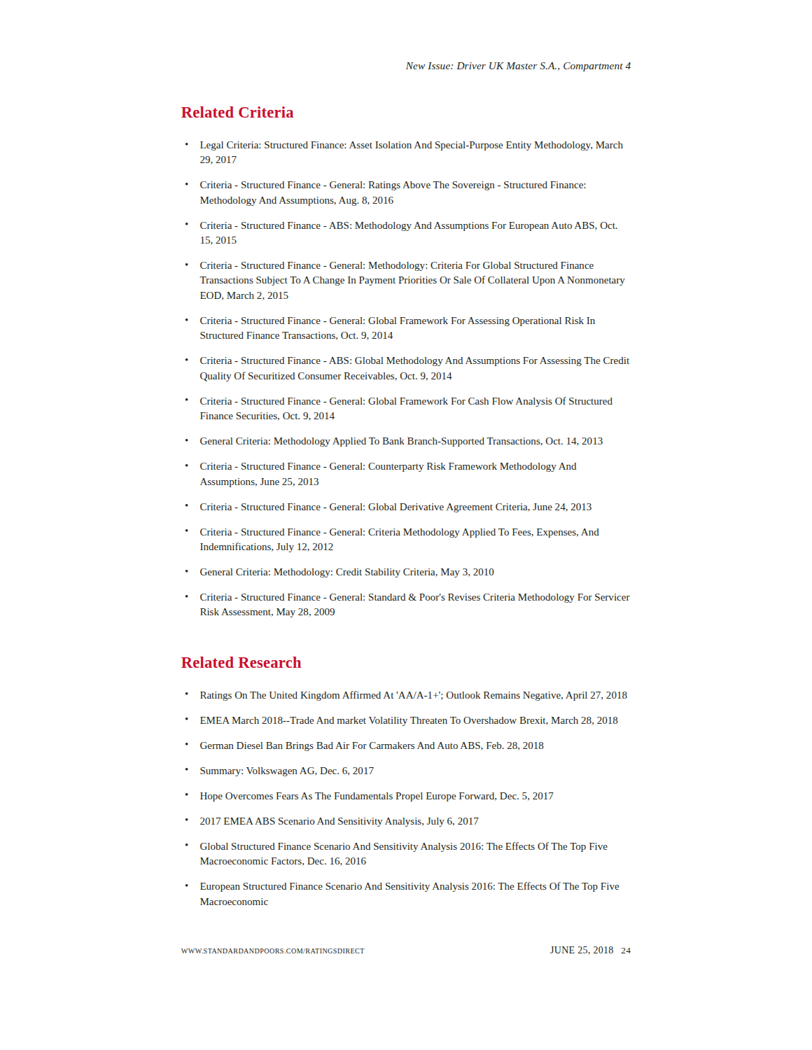New Issue: Driver UK Master S.A., Compartment 4
Related Criteria
Legal Criteria: Structured Finance: Asset Isolation And Special-Purpose Entity Methodology, March 29, 2017
Criteria - Structured Finance - General: Ratings Above The Sovereign - Structured Finance: Methodology And Assumptions, Aug. 8, 2016
Criteria - Structured Finance - ABS: Methodology And Assumptions For European Auto ABS, Oct. 15, 2015
Criteria - Structured Finance - General: Methodology: Criteria For Global Structured Finance Transactions Subject To A Change In Payment Priorities Or Sale Of Collateral Upon A Nonmonetary EOD, March 2, 2015
Criteria - Structured Finance - General: Global Framework For Assessing Operational Risk In Structured Finance Transactions, Oct. 9, 2014
Criteria - Structured Finance - ABS: Global Methodology And Assumptions For Assessing The Credit Quality Of Securitized Consumer Receivables, Oct. 9, 2014
Criteria - Structured Finance - General: Global Framework For Cash Flow Analysis Of Structured Finance Securities, Oct. 9, 2014
General Criteria: Methodology Applied To Bank Branch-Supported Transactions, Oct. 14, 2013
Criteria - Structured Finance - General: Counterparty Risk Framework Methodology And Assumptions, June 25, 2013
Criteria - Structured Finance - General: Global Derivative Agreement Criteria, June 24, 2013
Criteria - Structured Finance - General: Criteria Methodology Applied To Fees, Expenses, And Indemnifications, July 12, 2012
General Criteria: Methodology: Credit Stability Criteria, May 3, 2010
Criteria - Structured Finance - General: Standard & Poor's Revises Criteria Methodology For Servicer Risk Assessment, May 28, 2009
Related Research
Ratings On The United Kingdom Affirmed At 'AA/A-1+'; Outlook Remains Negative, April 27, 2018
EMEA March 2018--Trade And market Volatility Threaten To Overshadow Brexit, March 28, 2018
German Diesel Ban Brings Bad Air For Carmakers And Auto ABS, Feb. 28, 2018
Summary: Volkswagen AG, Dec. 6, 2017
Hope Overcomes Fears As The Fundamentals Propel Europe Forward, Dec. 5, 2017
2017 EMEA ABS Scenario And Sensitivity Analysis, July 6, 2017
Global Structured Finance Scenario And Sensitivity Analysis 2016: The Effects Of The Top Five Macroeconomic Factors, Dec. 16, 2016
European Structured Finance Scenario And Sensitivity Analysis 2016: The Effects Of The Top Five Macroeconomic
www.standardandpoors.com/ratingsdirect
JUNE 25, 201824